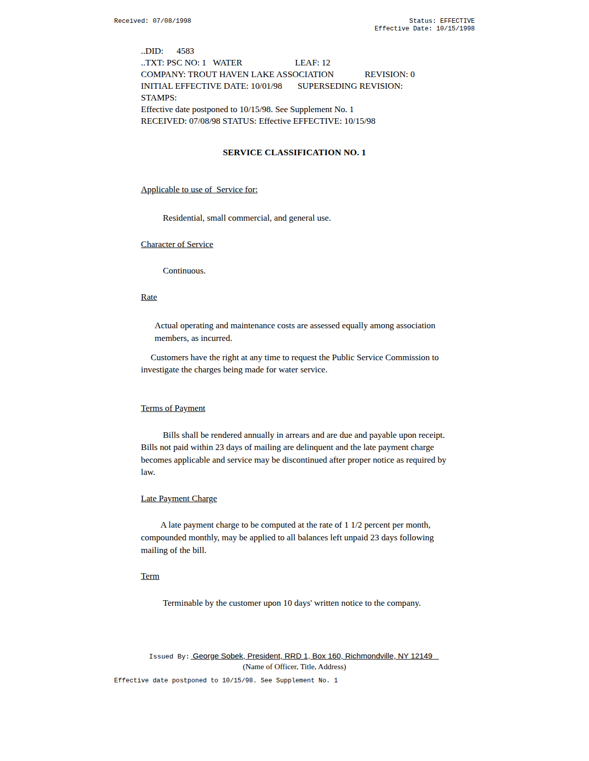Received: 07/08/1998
Status: EFFECTIVE Effective Date: 10/15/1998
..DID: 4583
..TXT: PSC NO: 1 WATER LEAF: 12
COMPANY: TROUT HAVEN LAKE ASSOCIATION REVISION: 0
INITIAL EFFECTIVE DATE: 10/01/98 SUPERSEDING REVISION:
STAMPS:
Effective date postponed to 10/15/98. See Supplement No. 1
RECEIVED: 07/08/98 STATUS: Effective EFFECTIVE: 10/15/98
SERVICE CLASSIFICATION NO. 1
Applicable to use of Service for:
Residential, small commercial, and general use.
Character of Service
Continuous.
Rate
Actual operating and maintenance costs are assessed equally among association members, as incurred.
Customers have the right at any time to request the Public Service Commission to investigate the charges being made for water service.
Terms of Payment
Bills shall be rendered annually in arrears and are due and payable upon receipt. Bills not paid within 23 days of mailing are delinquent and the late payment charge becomes applicable and service may be discontinued after proper notice as required by law.
Late Payment Charge
A late payment charge to be computed at the rate of 1 1/2 percent per month, compounded monthly, may be applied to all balances left unpaid 23 days following mailing of the bill.
Term
Terminable by the customer upon 10 days' written notice to the company.
Issued By: George Sobek, President, RRD 1, Box 160, Richmondville, NY 12149
(Name of Officer, Title, Address)
Effective date postponed to 10/15/98. See Supplement No. 1